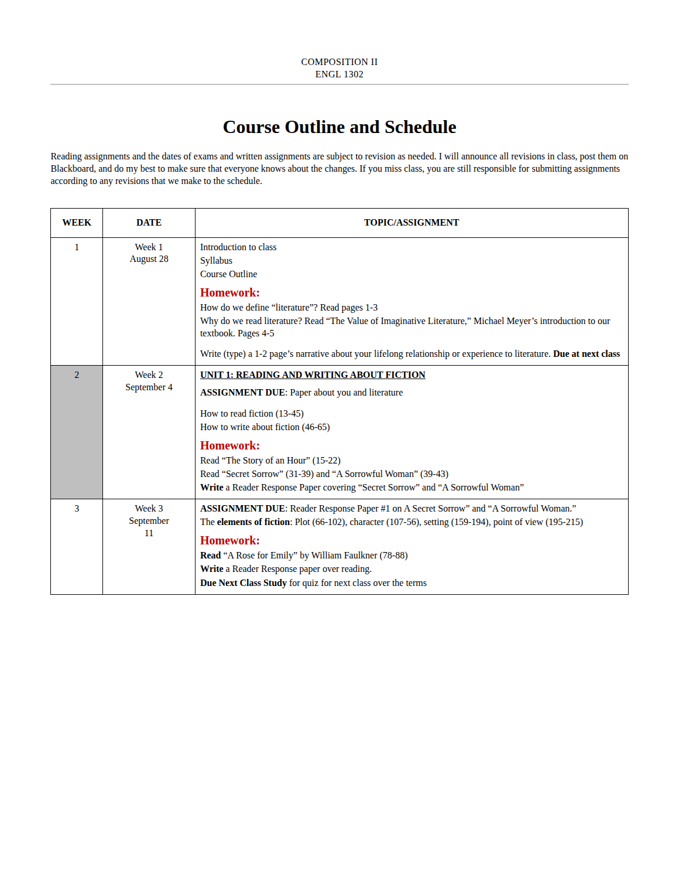COMPOSITION II
ENGL 1302
Course Outline and Schedule
Reading assignments and the dates of exams and written assignments are subject to revision as needed. I will announce all revisions in class, post them on Blackboard, and do my best to make sure that everyone knows about the changes. If you miss class, you are still responsible for submitting assignments according to any revisions that we make to the schedule.
| WEEK | DATE | TOPIC/ASSIGNMENT |
| --- | --- | --- |
| 1 | Week 1 August 28 | Introduction to class Syllabus Course Outline Homework: How do we define “literature”? Read pages 1-3 Why do we read literature? Read “The Value of Imaginative Literature,” Michael Meyer’s introduction to our textbook. Pages 4-5 Write (type) a 1-2 page’s narrative about your lifelong relationship or experience to literature. Due at next class |
| 2 | Week 2 September 4 | UNIT 1: READING AND WRITING ABOUT FICTION ASSIGNMENT DUE : Paper about you and literature How to read fiction (13-45) How to write about fiction (46-65) Homework: Read “The Story of an Hour” (15-22) Read “Secret Sorrow” (31-39) and “A Sorrowful Woman” (39-43) Write a Reader Response Paper covering “Secret Sorrow” and “A Sorrowful Woman” |
| 3 | Week 3 September 11 | ASSIGNMENT DUE : Reader Response Paper #1 on A Secret Sorrow” and “A Sorrowful Woman.” The elements of fiction : Plot (66-102), character (107-56), setting (159-194), point of view (195-215) Homework: Read “A Rose for Emily” by William Faulkner (78-88) Write a Reader Response paper over reading. Due Next Class Study for quiz for next class over the terms |